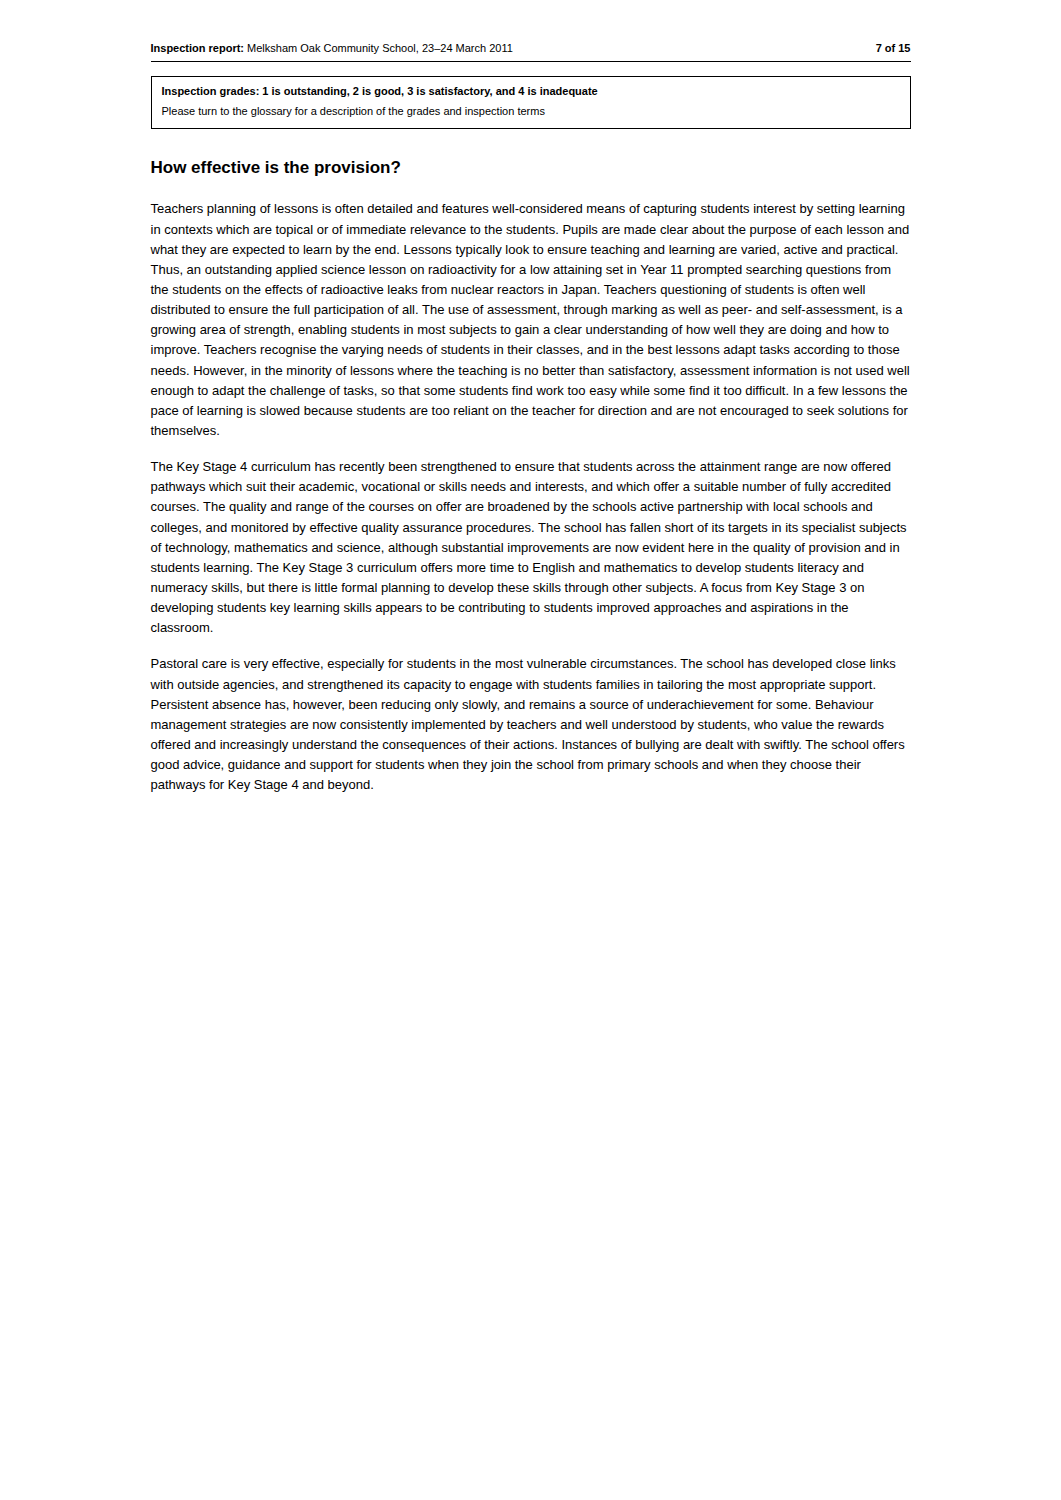Inspection report: Melksham Oak Community School, 23–24 March 2011
7 of 15
Inspection grades: 1 is outstanding, 2 is good, 3 is satisfactory, and 4 is inadequate
Please turn to the glossary for a description of the grades and inspection terms
How effective is the provision?
Teachers planning of lessons is often detailed and features well-considered means of capturing students interest by setting learning in contexts which are topical or of immediate relevance to the students. Pupils are made clear about the purpose of each lesson and what they are expected to learn by the end. Lessons typically look to ensure teaching and learning are varied, active and practical. Thus, an outstanding applied science lesson on radioactivity for a low attaining set in Year 11 prompted searching questions from the students on the effects of radioactive leaks from nuclear reactors in Japan. Teachers questioning of students is often well distributed to ensure the full participation of all. The use of assessment, through marking as well as peer- and self-assessment, is a growing area of strength, enabling students in most subjects to gain a clear understanding of how well they are doing and how to improve. Teachers recognise the varying needs of students in their classes, and in the best lessons adapt tasks according to those needs. However, in the minority of lessons where the teaching is no better than satisfactory, assessment information is not used well enough to adapt the challenge of tasks, so that some students find work too easy while some find it too difficult. In a few lessons the pace of learning is slowed because students are too reliant on the teacher for direction and are not encouraged to seek solutions for themselves.
The Key Stage 4 curriculum has recently been strengthened to ensure that students across the attainment range are now offered pathways which suit their academic, vocational or skills needs and interests, and which offer a suitable number of fully accredited courses. The quality and range of the courses on offer are broadened by the schools active partnership with local schools and colleges, and monitored by effective quality assurance procedures. The school has fallen short of its targets in its specialist subjects of technology, mathematics and science, although substantial improvements are now evident here in the quality of provision and in students learning. The Key Stage 3 curriculum offers more time to English and mathematics to develop students literacy and numeracy skills, but there is little formal planning to develop these skills through other subjects. A focus from Key Stage 3 on developing students key learning skills appears to be contributing to students improved approaches and aspirations in the classroom.
Pastoral care is very effective, especially for students in the most vulnerable circumstances. The school has developed close links with outside agencies, and strengthened its capacity to engage with students families in tailoring the most appropriate support. Persistent absence has, however, been reducing only slowly, and remains a source of underachievement for some. Behaviour management strategies are now consistently implemented by teachers and well understood by students, who value the rewards offered and increasingly understand the consequences of their actions. Instances of bullying are dealt with swiftly. The school offers good advice, guidance and support for students when they join the school from primary schools and when they choose their pathways for Key Stage 4 and beyond.